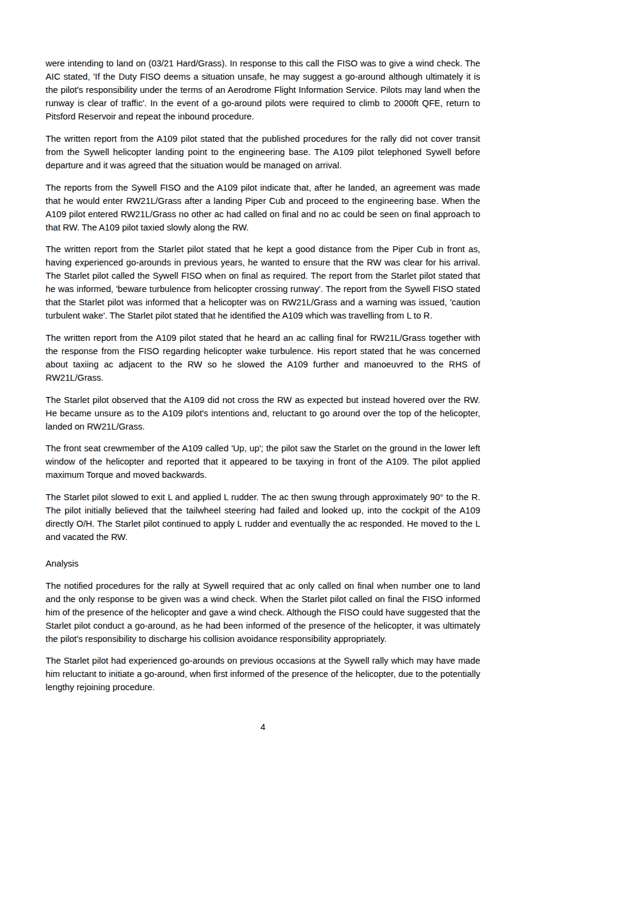were intending to land on (03/21 Hard/Grass). In response to this call the FISO was to give a wind check. The AIC stated, 'If the Duty FISO deems a situation unsafe, he may suggest a go-around although ultimately it is the pilot's responsibility under the terms of an Aerodrome Flight Information Service. Pilots may land when the runway is clear of traffic'. In the event of a go-around pilots were required to climb to 2000ft QFE, return to Pitsford Reservoir and repeat the inbound procedure.
The written report from the A109 pilot stated that the published procedures for the rally did not cover transit from the Sywell helicopter landing point to the engineering base. The A109 pilot telephoned Sywell before departure and it was agreed that the situation would be managed on arrival.
The reports from the Sywell FISO and the A109 pilot indicate that, after he landed, an agreement was made that he would enter RW21L/Grass after a landing Piper Cub and proceed to the engineering base. When the A109 pilot entered RW21L/Grass no other ac had called on final and no ac could be seen on final approach to that RW. The A109 pilot taxied slowly along the RW.
The written report from the Starlet pilot stated that he kept a good distance from the Piper Cub in front as, having experienced go-arounds in previous years, he wanted to ensure that the RW was clear for his arrival. The Starlet pilot called the Sywell FISO when on final as required. The report from the Starlet pilot stated that he was informed, 'beware turbulence from helicopter crossing runway'. The report from the Sywell FISO stated that the Starlet pilot was informed that a helicopter was on RW21L/Grass and a warning was issued, 'caution turbulent wake'. The Starlet pilot stated that he identified the A109 which was travelling from L to R.
The written report from the A109 pilot stated that he heard an ac calling final for RW21L/Grass together with the response from the FISO regarding helicopter wake turbulence. His report stated that he was concerned about taxiing ac adjacent to the RW so he slowed the A109 further and manoeuvred to the RHS of RW21L/Grass.
The Starlet pilot observed that the A109 did not cross the RW as expected but instead hovered over the RW. He became unsure as to the A109 pilot's intentions and, reluctant to go around over the top of the helicopter, landed on RW21L/Grass.
The front seat crewmember of the A109 called 'Up, up'; the pilot saw the Starlet on the ground in the lower left window of the helicopter and reported that it appeared to be taxying in front of the A109. The pilot applied maximum Torque and moved backwards.
The Starlet pilot slowed to exit L and applied L rudder. The ac then swung through approximately 90° to the R. The pilot initially believed that the tailwheel steering had failed and looked up, into the cockpit of the A109 directly O/H. The Starlet pilot continued to apply L rudder and eventually the ac responded. He moved to the L and vacated the RW.
Analysis
The notified procedures for the rally at Sywell required that ac only called on final when number one to land and the only response to be given was a wind check. When the Starlet pilot called on final the FISO informed him of the presence of the helicopter and gave a wind check. Although the FISO could have suggested that the Starlet pilot conduct a go-around, as he had been informed of the presence of the helicopter, it was ultimately the pilot's responsibility to discharge his collision avoidance responsibility appropriately.
The Starlet pilot had experienced go-arounds on previous occasions at the Sywell rally which may have made him reluctant to initiate a go-around, when first informed of the presence of the helicopter, due to the potentially lengthy rejoining procedure.
4